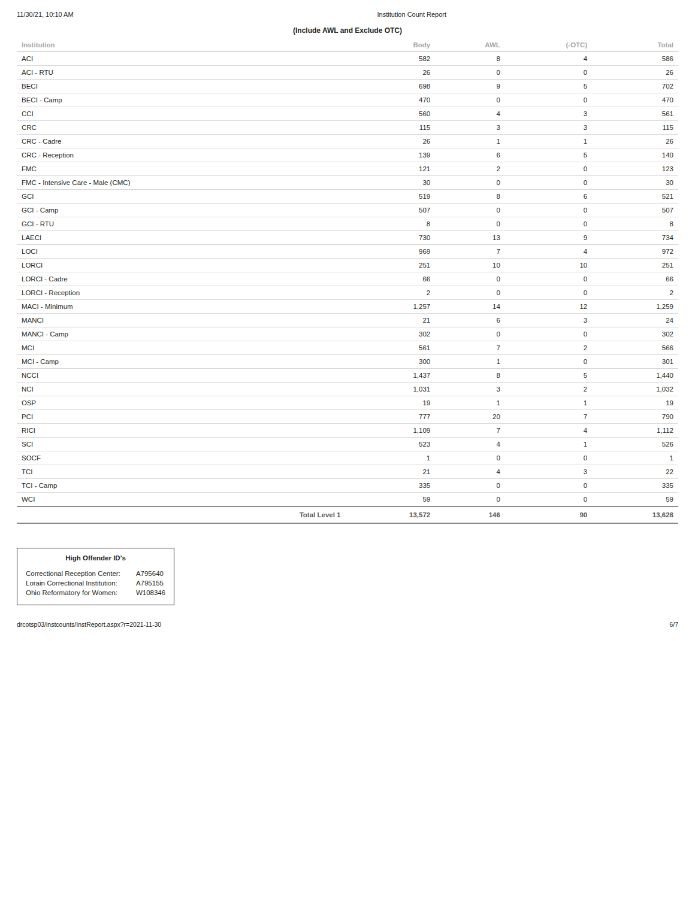11/30/21, 10:10 AM
Institution Count Report
(Include AWL and Exclude OTC)
| Institution | Body | AWL | (-OTC) | Total |
| --- | --- | --- | --- | --- |
| ACI | 582 | 8 | 4 | 586 |
| ACI - RTU | 26 | 0 | 0 | 26 |
| BECI | 698 | 9 | 5 | 702 |
| BECI - Camp | 470 | 0 | 0 | 470 |
| CCI | 560 | 4 | 3 | 561 |
| CRC | 115 | 3 | 3 | 115 |
| CRC - Cadre | 26 | 1 | 1 | 26 |
| CRC - Reception | 139 | 6 | 5 | 140 |
| FMC | 121 | 2 | 0 | 123 |
| FMC - Intensive Care - Male (CMC) | 30 | 0 | 0 | 30 |
| GCI | 519 | 8 | 6 | 521 |
| GCI - Camp | 507 | 0 | 0 | 507 |
| GCI - RTU | 8 | 0 | 0 | 8 |
| LAECI | 730 | 13 | 9 | 734 |
| LOCI | 969 | 7 | 4 | 972 |
| LORCI | 251 | 10 | 10 | 251 |
| LORCI - Cadre | 66 | 0 | 0 | 66 |
| LORCI - Reception | 2 | 0 | 0 | 2 |
| MACI - Minimum | 1,257 | 14 | 12 | 1,259 |
| MANCI | 21 | 6 | 3 | 24 |
| MANCI - Camp | 302 | 0 | 0 | 302 |
| MCI | 561 | 7 | 2 | 566 |
| MCI - Camp | 300 | 1 | 0 | 301 |
| NCCI | 1,437 | 8 | 5 | 1,440 |
| NCI | 1,031 | 3 | 2 | 1,032 |
| OSP | 19 | 1 | 1 | 19 |
| PCI | 777 | 20 | 7 | 790 |
| RICI | 1,109 | 7 | 4 | 1,112 |
| SCI | 523 | 4 | 1 | 526 |
| SOCF | 1 | 0 | 0 | 1 |
| TCI | 21 | 4 | 3 | 22 |
| TCI - Camp | 335 | 0 | 0 | 335 |
| WCI | 59 | 0 | 0 | 59 |
| Total Level 1 | 13,572 | 146 | 90 | 13,628 |
High Offender ID's
| Correctional Reception Center: | A795640 |
| Lorain Correctional Institution: | A795155 |
| Ohio Reformatory for Women: | W108346 |
drcotsp03/instcounts/InstReport.aspx?r=2021-11-30
6/7